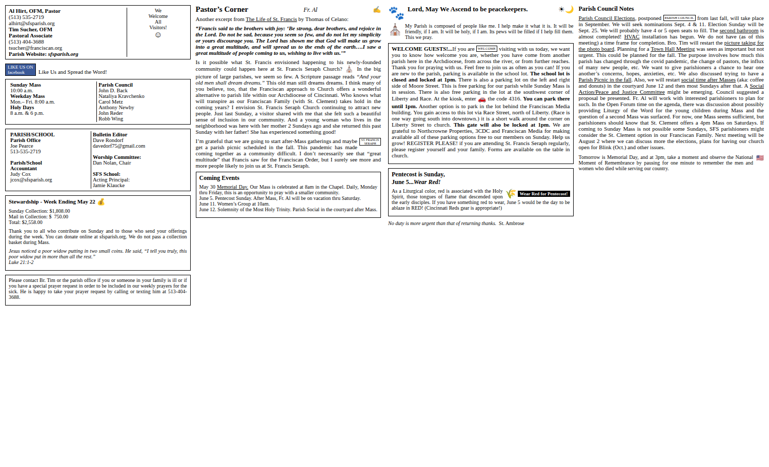Al Hirt, OFM, Pastor
(513) 535-2719
alhirt@sfsparish.org
Tim Sucher, OFM
Pastoral Associate
(513) 404-3688
tsucher@franciscan.org
Parish Website: sfsparish.org
We
Welcome
All
Visitors!
☺
LIKE US ON
facebook Like Us and Spread the Word!
| Sunday Mass 10:00 a.m. Weekday Mass Mon.– Fri. 8:00 a.m. Holy Days 8 a.m. & 6 p.m. | Parish Council John D. Back Nataliya Kravchenko Carol Metz Anthony Newby John Reder Robb Wing |
| PARISH/SCHOOL Parish Office Joe Pearce 513-535-2719 Parish/School Accountant Judy Cox jcox@sfsparish.org | Bulletin Editor Dave Rondorf davedorf75@gmail.com Worship Committee: Dan Nolan, Chair SFS School: Acting Principal: Jamie Klaucke |
Stewardship - Week Ending May 22 💰
Sunday Collection: $1,808.00
Mail in Collection: $ 750.00
Total: $2,558.00
Thank you to all who contribute on Sunday and to those who send your offerings during the week. You can donate online at sfsparish.org. We do not pass a collection basket during Mass.
Jesus noticed a poor widow putting in two small coins. He said, “I tell you truly, this poor widow put in more than all the rest.”
Luke 21:1-2
Please contact Br. Tim or the parish office if you or someone in your family is ill or if you have a special prayer request in order to be included in our weekly prayers for the sick. He is happy to take your prayer request by calling or texting him at 513-404-3688.
Pastor’s Corner
Fr. Al ✍
Another excerpt from The Life of St. Francis by Thomas of Celano:
“Francis said to the brothers with joy: ‘Be strong, dear brothers, and rejoice in the Lord. Do not be sad, because you seem so few, and do not let my simplicity or yours discourage you. The Lord has shown me that God will make us grow into a great multitude, and will spread us to the ends of the earth….I saw a great multitude of people coming to us, wishing to live with us.’”
Is it possible what St. Francis envisioned happening to his newly-founded community could happen here at St. Francis Seraph Church? ⛪ In the big picture of large parishes, we seem so few. A Scripture passage reads “And your old men shall dream dreams.” This old man still dreams dreams. I think many of you believe, too, that the Franciscan approach to Church offers a wonderful alternative to parish life within our Archdiocese of Cincinnati. Who knows what will transpire as our Franciscan Family (with St. Clement) takes hold in the coming years? I envision St. Francis Seraph Church continuing to attract new people. Just last Sunday, a visitor shared with me that she felt such a beautiful sense of inclusion in our community. And a young woman who lives in the neighborhood was here with her mother 2 Sundays ago and she returned this past Sunday with her father! She has experienced something good!
ST. FRANCIS
SERAPH
I’m grateful that we are going to start after-Mass gatherings and maybe get a parish picnic scheduled in the fall. This pandemic has made coming together as a community difficult. I don’t necessarily see that “great multitude” that Francis saw for the Franciscan Order, but I surely see more and more people likely to join us at St. Francis Seraph.
Coming Events
May 30 Memorial Day. Our Mass is celebrated at 8am in the Chapel. Daily, Monday thru Friday, this is an opportunity to pray with a smaller community.
June 5. Pentecost Sunday. After Mass, Fr. Al will be on vacation thru Saturday.
June 11. Women’s Group at 10am.
June 12. Solemnity of the Most Holy Trinity. Parish Social in the courtyard after Mass.
🐾
Lord, May We Ascend to be peacekeepers.
☀🌙
⛪
My Parish is composed of people like me. I help make it what it is. It will be friendly, if I am. It will be holy, if I am. Its pews will be filled if I help fill them. This we pray.
WELCOME GUESTS!... If you are WELCOME visiting with us today, we want you to know how welcome you are, whether you have come from another parish here in the Archdiocese, from across the river, or from further reaches. Thank you for praying with us. Feel free to join us as often as you can! If you are new to the parish, parking is available in the school lot. The school lot is closed and locked at 1pm. There is also a parking lot on the left and right side of Moore Street. This is free parking for our parish while Sunday Mass is in session. There is also free parking in the lot at the southwest corner of Liberty and Race. At the kiosk, enter 🚗 the code 4316. You can park there until 1pm. Another option is to park in the lot behind the Franciscan Media building. You gain access to this lot via Race Street, north of Liberty. (Race is one way going south into downtown.) it is a short walk around the corner on Liberty Street to church. This gate will also be locked at 1pm. We are grateful to Northcrowne Properties, 3CDC and Franciscan Media for making available all of these parking options free to our members on Sunday. Help us grow! REGISTER PLEASE! if you are attending St. Francis Seraph regularly, please register yourself and your family. Forms are available on the table in church.
Pentecost is Sunday,
June 5...Wear Red!
🌾
Wear Red for Pentecost!
As a Liturgical color, red is associated with the Holy Spirit, those tongues of flame that descended upon the early disciples. If you have something red to wear, June 5 would be the day to be ablaze in RED! (Cincinnati Reds gear is appropriate!)
No duty is more urgent than that of returning thanks. St. Ambrose
Parish Council Notes
Parish Council Elections, postponed PARISH COUNCIL from last fall, will take place in September. We will seek nominations Sept. 4 & 11. Election Sunday will be Sept. 25. We will probably have 4 or 5 open seats to fill. The second bathroom is almost completed! HVAC installation has begun. We do not have (as of this meeting) a time frame for completion. Bro. Tim will restart the picture taking for the photo board. Planning for a Town Hall Meeting was seen as important but not urgent. This could be planned for the fall. The purpose involves how much this parish has changed through the covid pandemic, the change of pastors, the influx of many new people, etc. We want to give parishioners a chance to hear one another’s concerns, hopes, anxieties, etc. We also discussed trying to have a Parish Picnic in the fall. Also, we will restart social time after Masses (aka: coffee and donuts) in the courtyard June 12 and then most Sundays after that. A Social Action/Peace and Justice Committee might be emerging. Council suggested a proposal be presented. Fr. Al will work with interested parishioners to plan for such. In the Open Forum time on the agenda, there was discussion about possibly providing Liturgy of the Word for the young children during Mass and the question of a second Mass was surfaced. For now, one Mass seems sufficient, but parishioners should know that St. Clement offers a 4pm Mass on Saturdays. If coming to Sunday Mass is not possible some Sundays, SFS parishioners might consider the St. Clement option in our Franciscan Family. Next meeting will be August 2 where we can discuss more the elections, plans for having our church open for Blink (Oct.) and other issues.
Tomorrow is Memorial Day, and at 3pm, take a moment and observe the National Moment of Remembrance by pausing for one minute to remember the men and women who died while serving our country.
🇺🇸